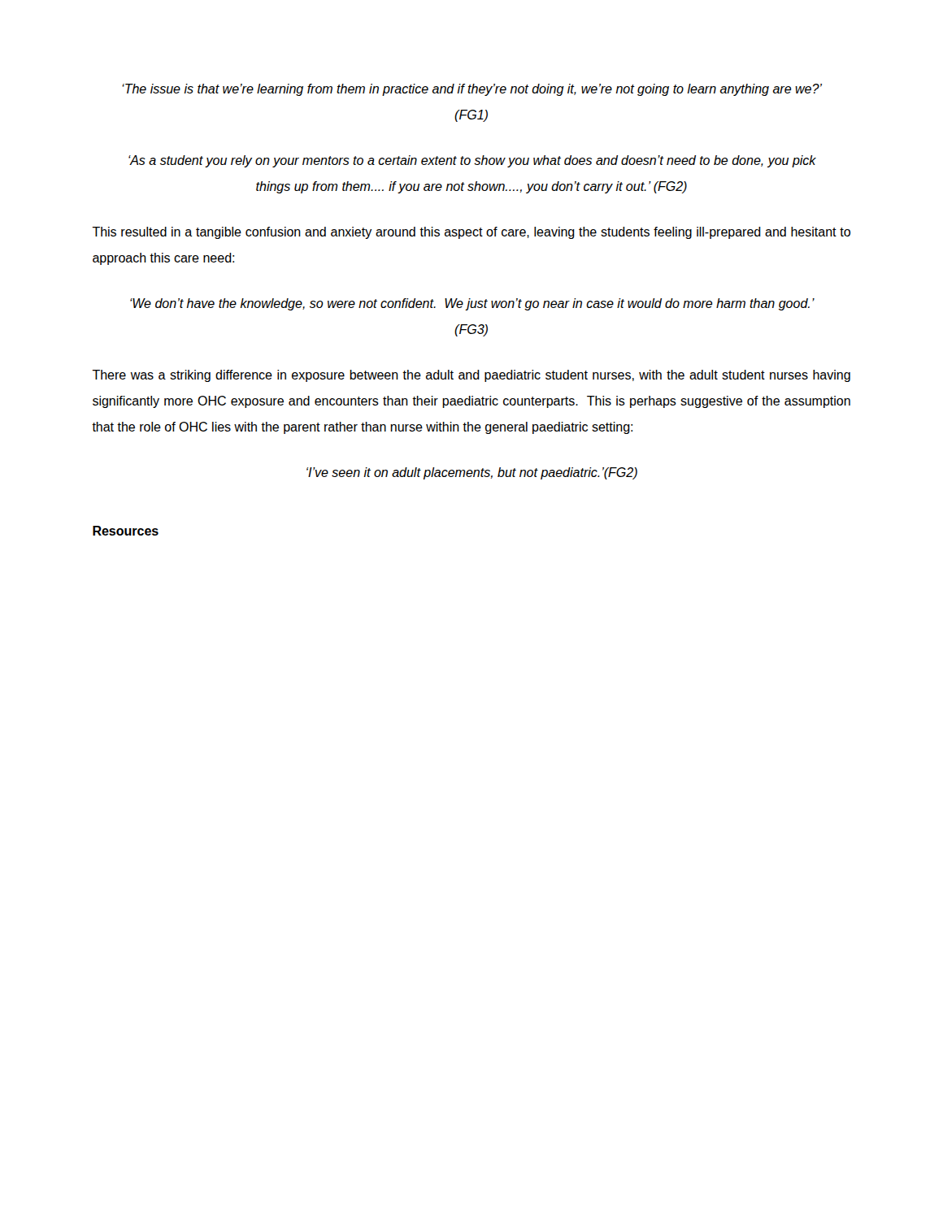‘The issue is that we’re learning from them in practice and if they’re not doing it, we’re not going to learn anything are we?’ (FG1)
‘As a student you rely on your mentors to a certain extent to show you what does and doesn’t need to be done, you pick things up from them.... if you are not shown...., you don’t carry it out.’ (FG2)
This resulted in a tangible confusion and anxiety around this aspect of care, leaving the students feeling ill-prepared and hesitant to approach this care need:
‘We don’t have the knowledge, so were not confident. We just won’t go near in case it would do more harm than good.’ (FG3)
There was a striking difference in exposure between the adult and paediatric student nurses, with the adult student nurses having significantly more OHC exposure and encounters than their paediatric counterparts. This is perhaps suggestive of the assumption that the role of OHC lies with the parent rather than nurse within the general paediatric setting:
‘I’ve seen it on adult placements, but not paediatric.’(FG2)
Resources